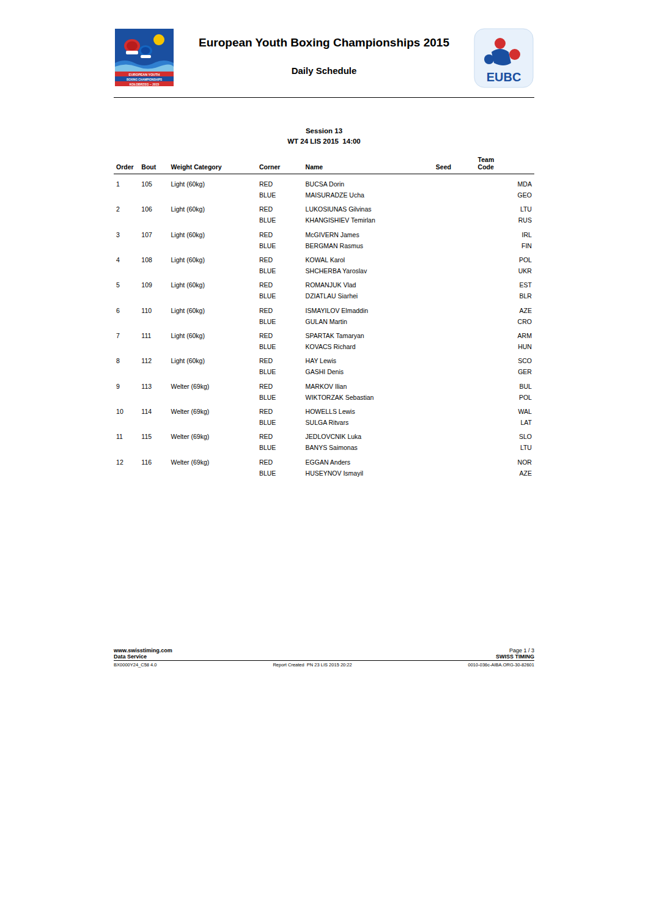EUROPEAN YOUTH BOXING CHAMPIONSHIPS KOŁOBRZEG – 2015
European Youth Boxing Championships 2015
Daily Schedule
EUBC
Session 13
WT 24 LIS 2015 14:00
| Order | Bout | Weight Category | Corner | Name | Seed | Team Code |
| --- | --- | --- | --- | --- | --- | --- |
| 1 | 105 | Light (60kg) | RED | BUCSA Dorin | | MDA |
| | | | BLUE | MAISURADZE Ucha | | GEO |
| 2 | 106 | Light (60kg) | RED | LUKOSIUNAS Gilvinas | | LTU |
| | | | BLUE | KHANGISHIEV Temirlan | | RUS |
| 3 | 107 | Light (60kg) | RED | McGIVERN James | | IRL |
| | | | BLUE | BERGMAN Rasmus | | FIN |
| 4 | 108 | Light (60kg) | RED | KOWAL Karol | | POL |
| | | | BLUE | SHCHERBA Yaroslav | | UKR |
| 5 | 109 | Light (60kg) | RED | ROMANJUK Vlad | | EST |
| | | | BLUE | DZIATLAU Siarhei | | BLR |
| 6 | 110 | Light (60kg) | RED | ISMAYILOV Elmaddin | | AZE |
| | | | BLUE | GULAN Martin | | CRO |
| 7 | 111 | Light (60kg) | RED | SPARTAK Tamaryan | | ARM |
| | | | BLUE | KOVACS Richard | | HUN |
| 8 | 112 | Light (60kg) | RED | HAY Lewis | | SCO |
| | | | BLUE | GASHI Denis | | GER |
| 9 | 113 | Welter (69kg) | RED | MARKOV Ilian | | BUL |
| | | | BLUE | WIKTORZAK Sebastian | | POL |
| 10 | 114 | Welter (69kg) | RED | HOWELLS Lewis | | WAL |
| | | | BLUE | SULGA Ritvars | | LAT |
| 11 | 115 | Welter (69kg) | RED | JEDLOVCNIK Luka | | SLO |
| | | | BLUE | BANYS Saimonas | | LTU |
| 12 | 116 | Welter (69kg) | RED | EGGAN Anders | | NOR |
| | | | BLUE | HUSEYNOV Ismayil | | AZE |
www.swisstiming.com
Data Service
Page 1 / 3 SWISS TIMING
BX0000Y24_C58 4.0
Report Created PN 23 LIS 2015 20:22
0010-036c-AIBA.ORG-30-82601